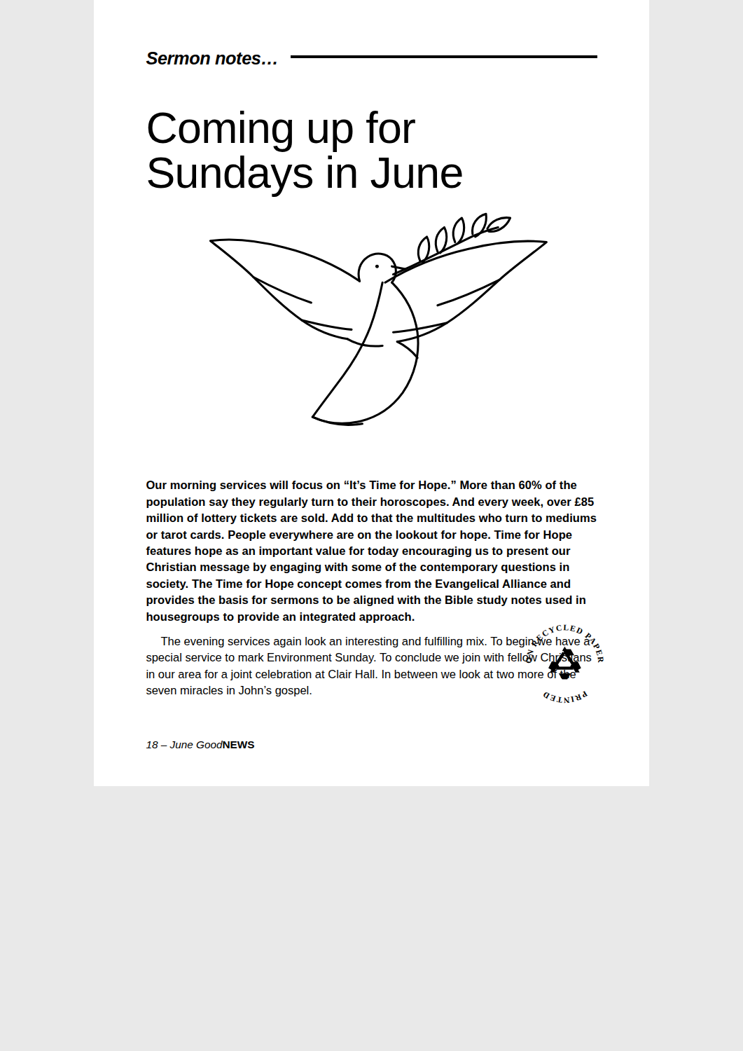Sermon notes…
Coming up for
Sundays in June
Our morning services will focus on “It’s Time for Hope.” More than 60% of the population say they regularly turn to their horoscopes. And every week, over £85 million of lottery tickets are sold. Add to that the multitudes who turn to mediums or tarot cards. People everywhere are on the lookout for hope. Time for Hope features hope as an important value for today encouraging us to present our Christian message by engaging with some of the contemporary questions in society. The Time for Hope concept comes from the Evangelical Alliance and provides the basis for sermons to be aligned with the Bible study notes used in housegroups to provide an integrated approach.
The evening services again look an interesting and fulfilling mix. To begin we have a special service to mark Environment Sunday. To conclude we join with fellow Christians in our area for a joint celebration at Clair Hall. In between we look at two more of the seven miracles in John’s gospel.
ON RECYCLED PAPER PRINTED
18 – June GoodNEWS